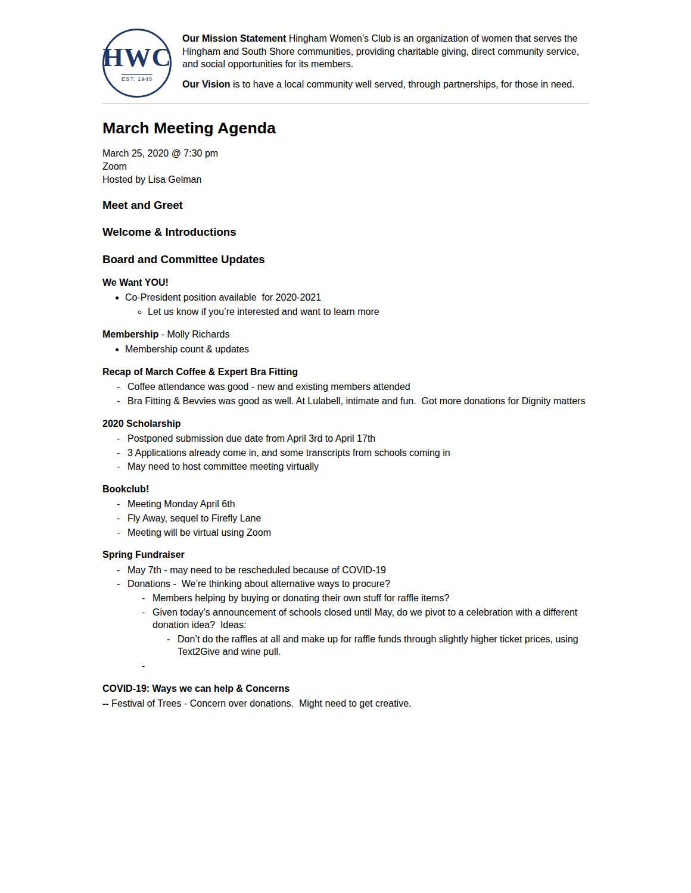HWC
EST. 1940
Our Mission Statement Hingham Women's Club is an organization of women that serves the Hingham and South Shore communities, providing charitable giving, direct community service, and social opportunities for its members.
Our Vision is to have a local community well served, through partnerships, for those in need.
March Meeting Agenda
March 25, 2020 @ 7:30 pm
Zoom
Hosted by Lisa Gelman
Meet and Greet
Welcome & Introductions
Board and Committee Updates
We Want YOU!
Co-President position available for 2020-2021
Let us know if you’re interested and want to learn more
Membership - Molly Richards
Membership count & updates
Recap of March Coffee & Expert Bra Fitting
Coffee attendance was good - new and existing members attended
Bra Fitting & Bevvies was good as well. At Lulabell, intimate and fun. Got more donations for Dignity matters
2020 Scholarship
Postponed submission due date from April 3rd to April 17th
3 Applications already come in, and some transcripts from schools coming in
May need to host committee meeting virtually
Bookclub!
Meeting Monday April 6th
Fly Away, sequel to Firefly Lane
Meeting will be virtual using Zoom
Spring Fundraiser
May 7th - may need to be rescheduled because of COVID-19
Donations - We’re thinking about alternative ways to procure?
Members helping by buying or donating their own stuff for raffle items?
Given today’s announcement of schools closed until May, do we pivot to a celebration with a different donation idea? Ideas:
Don’t do the raffles at all and make up for raffle funds through slightly higher ticket prices, using Text2Give and wine pull.
COVID-19: Ways we can help & Concerns
-- Festival of Trees - Concern over donations. Might need to get creative.